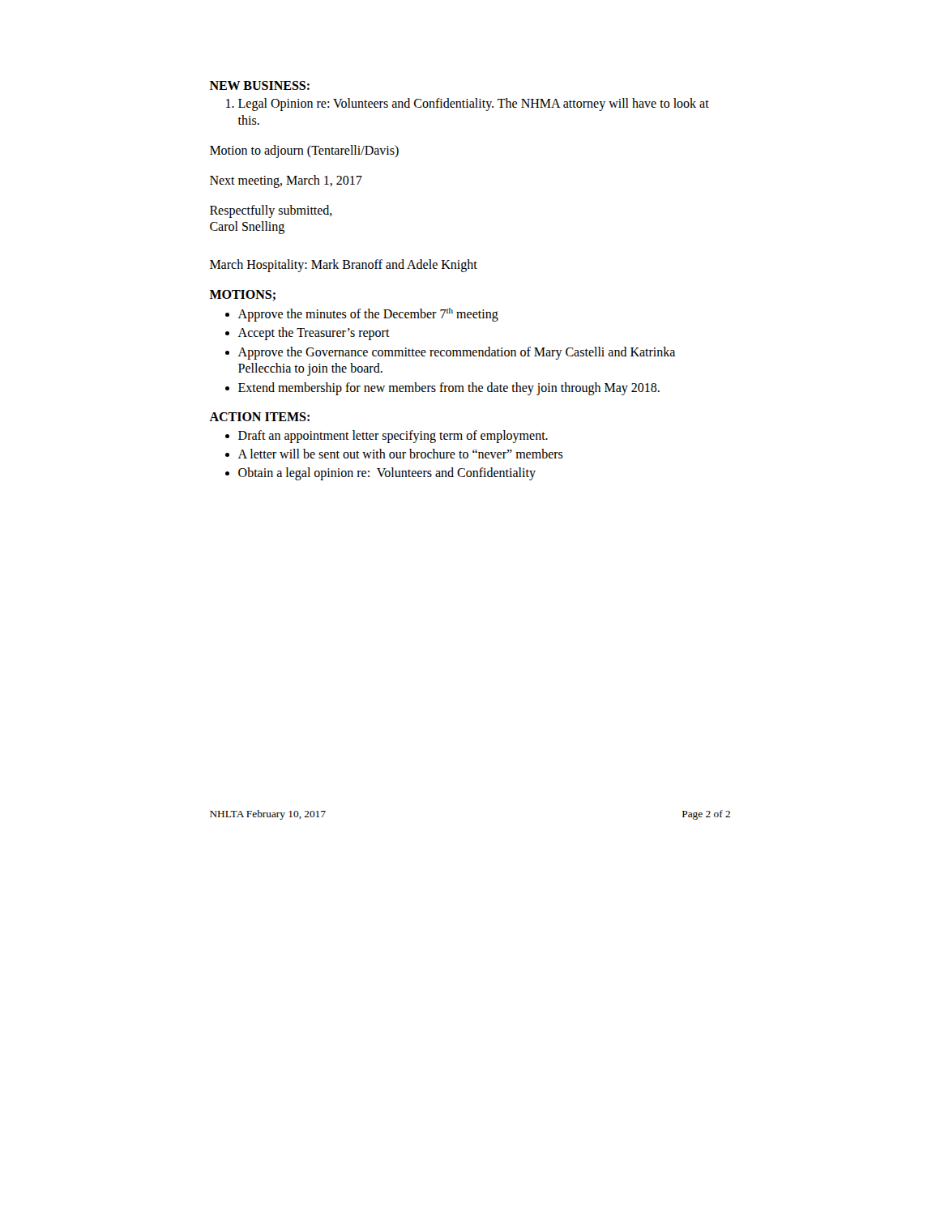NEW BUSINESS:
Legal Opinion re: Volunteers and Confidentiality. The NHMA attorney will have to look at this.
Motion to adjourn (Tentarelli/Davis)
Next meeting, March 1, 2017
Respectfully submitted,
Carol Snelling
March Hospitality: Mark Branoff and Adele Knight
MOTIONS;
Approve the minutes of the December 7th meeting
Accept the Treasurer’s report
Approve the Governance committee recommendation of Mary Castelli and Katrinka Pellecchia to join the board.
Extend membership for new members from the date they join through May 2018.
ACTION ITEMS:
Draft an appointment letter specifying term of employment.
A letter will be sent out with our brochure to “never” members
Obtain a legal opinion re: Volunteers and Confidentiality
NHLTA February 10, 2017 Page 2 of 2